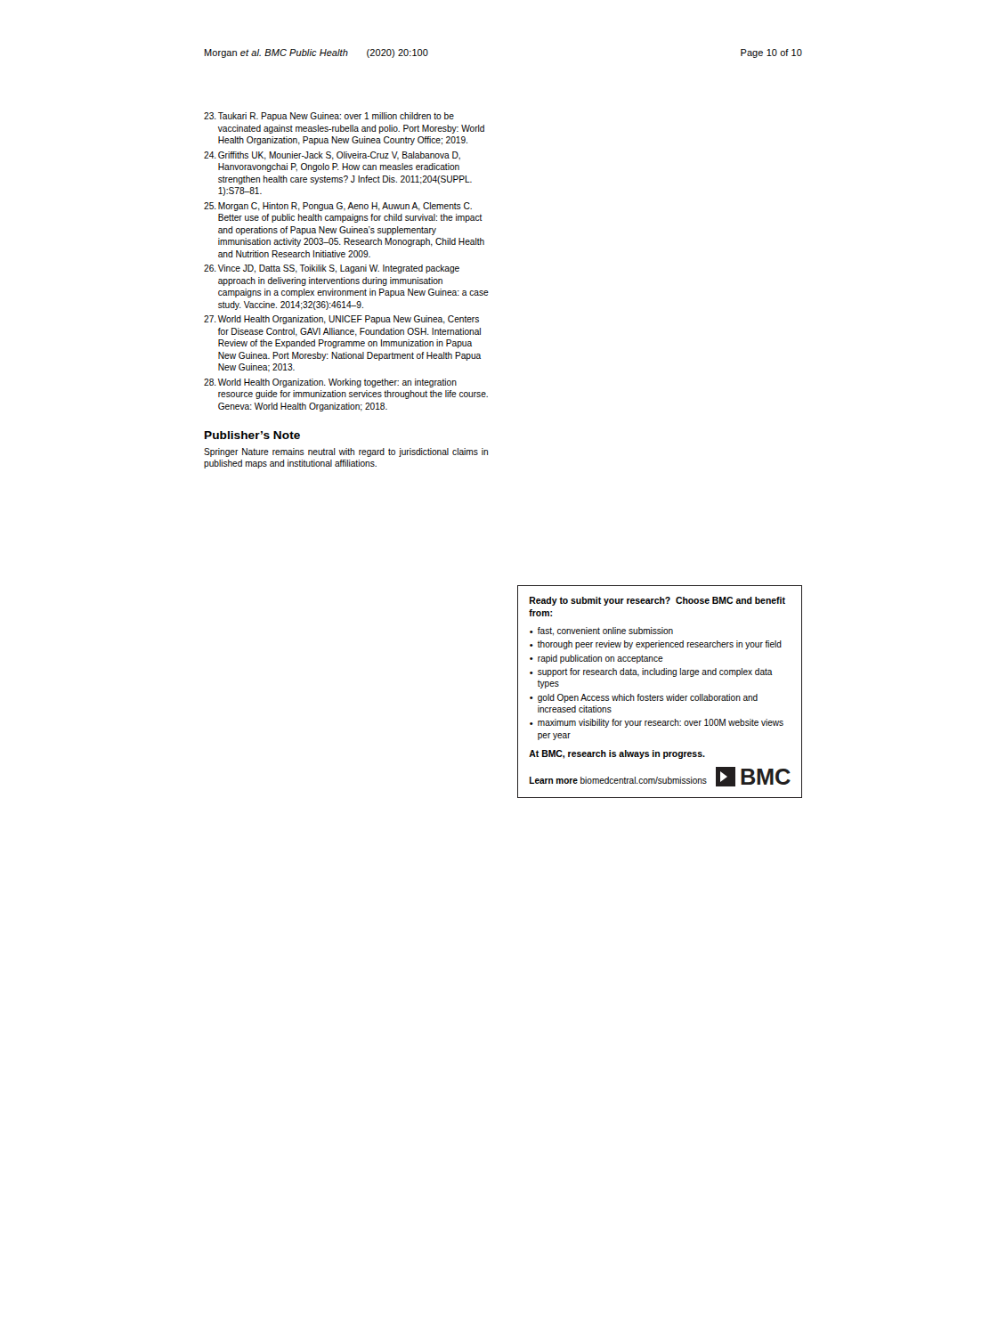Morgan et al. BMC Public Health (2020) 20:100
Page 10 of 10
23. Taukari R. Papua New Guinea: over 1 million children to be vaccinated against measles-rubella and polio. Port Moresby: World Health Organization, Papua New Guinea Country Office; 2019.
24. Griffiths UK, Mounier-Jack S, Oliveira-Cruz V, Balabanova D, Hanvoravongchai P, Ongolo P. How can measles eradication strengthen health care systems? J Infect Dis. 2011;204(SUPPL. 1):S78–81.
25. Morgan C, Hinton R, Pongua G, Aeno H, Auwun A, Clements C. Better use of public health campaigns for child survival: the impact and operations of Papua New Guinea’s supplementary immunisation activity 2003–05. Research Monograph, Child Health and Nutrition Research Initiative 2009.
26. Vince JD, Datta SS, Toikilik S, Lagani W. Integrated package approach in delivering interventions during immunisation campaigns in a complex environment in Papua New Guinea: a case study. Vaccine. 2014;32(36):4614–9.
27. World Health Organization, UNICEF Papua New Guinea, Centers for Disease Control, GAVI Alliance, Foundation OSH. International Review of the Expanded Programme on Immunization in Papua New Guinea. Port Moresby: National Department of Health Papua New Guinea; 2013.
28. World Health Organization. Working together: an integration resource guide for immunization services throughout the life course. Geneva: World Health Organization; 2018.
Publisher’s Note
Springer Nature remains neutral with regard to jurisdictional claims in published maps and institutional affiliations.
Ready to submit your research? Choose BMC and benefit from:
fast, convenient online submission
thorough peer review by experienced researchers in your field
rapid publication on acceptance
support for research data, including large and complex data types
gold Open Access which fosters wider collaboration and increased citations
maximum visibility for your research: over 100M website views per year
At BMC, research is always in progress.
Learn more biomedcentral.com/submissions
BMC